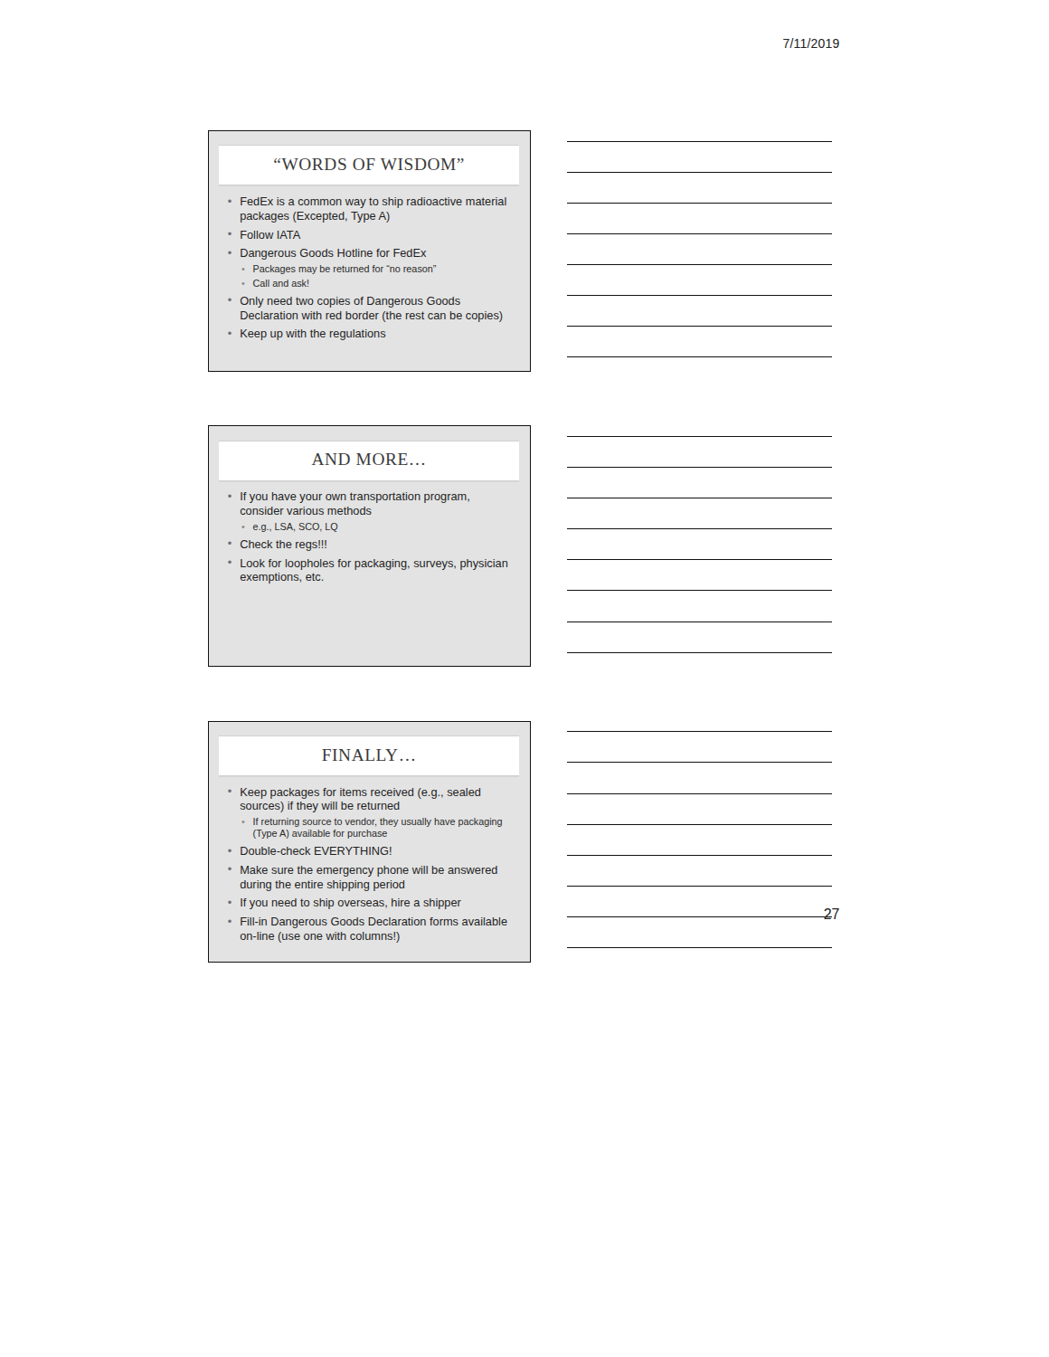7/11/2019
“WORDS OF WISDOM”
FedEx is a common way to ship radioactive material packages (Excepted, Type A)
Follow IATA
Dangerous Goods Hotline for FedEx
Packages may be returned for “no reason”
Call and ask!
Only need two copies of Dangerous Goods Declaration with red border (the rest can be copies)
Keep up with the regulations
AND MORE…
If you have your own transportation program, consider various methods
e.g., LSA, SCO, LQ
Check the regs!!!
Look for loopholes for packaging, surveys, physician exemptions, etc.
FINALLY…
Keep packages for items received (e.g., sealed sources) if they will be returned
If returning source to vendor, they usually have packaging (Type A) available for purchase
Double-check EVERYTHING!
Make sure the emergency phone will be answered during the entire shipping period
If you need to ship overseas, hire a shipper
Fill-in Dangerous Goods Declaration forms available on-line (use one with columns!)
Set up a training program and keep records
Consult!
27